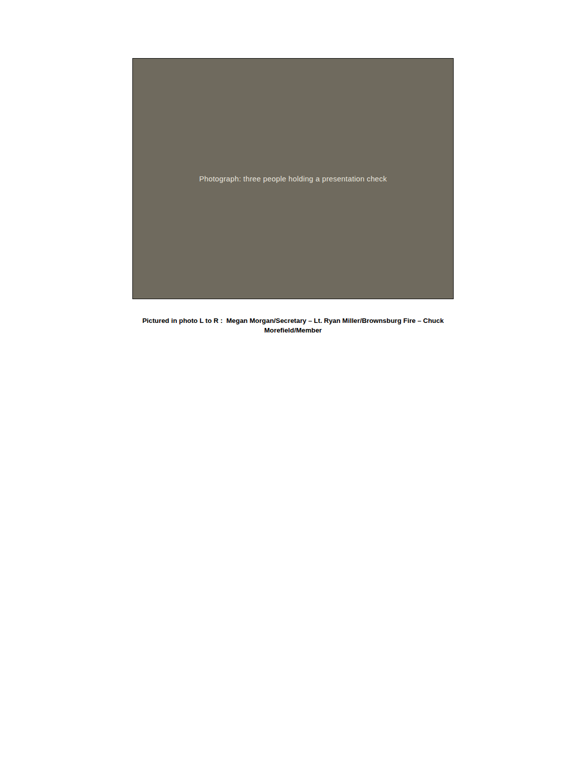Photograph: three people holding a presentation check
Pictured in photo L to R : Megan Morgan/Secretary – Lt. Ryan Miller/Brownsburg Fire – Chuck Morefield/Member